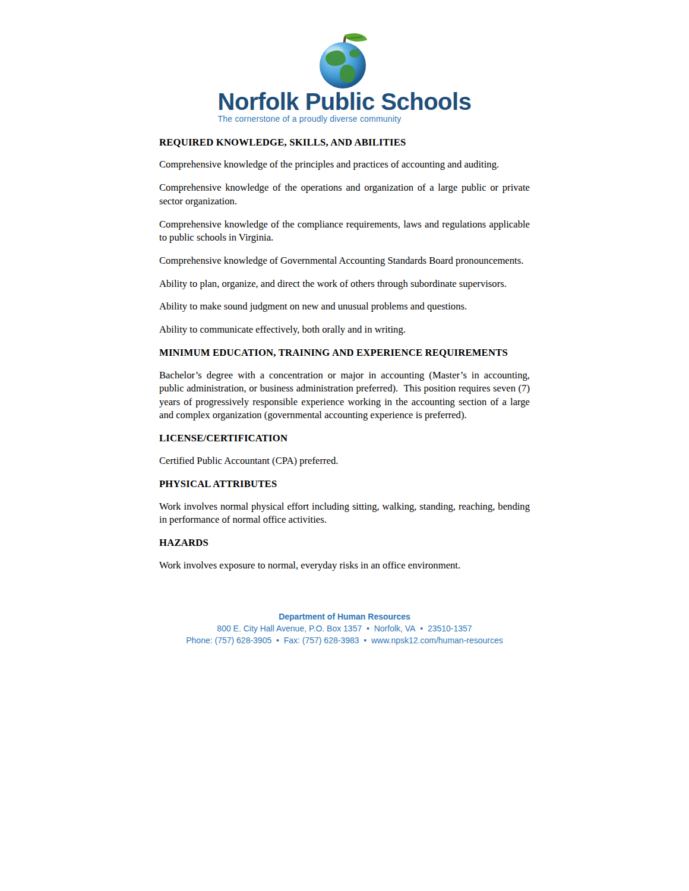Norfolk Public Schools
The cornerstone of a proudly diverse community
REQUIRED KNOWLEDGE, SKILLS, AND ABILITIES
Comprehensive knowledge of the principles and practices of accounting and auditing.
Comprehensive knowledge of the operations and organization of a large public or private sector organization.
Comprehensive knowledge of the compliance requirements, laws and regulations applicable to public schools in Virginia.
Comprehensive knowledge of Governmental Accounting Standards Board pronouncements.
Ability to plan, organize, and direct the work of others through subordinate supervisors.
Ability to make sound judgment on new and unusual problems and questions.
Ability to communicate effectively, both orally and in writing.
MINIMUM EDUCATION, TRAINING AND EXPERIENCE REQUIREMENTS
Bachelor’s degree with a concentration or major in accounting (Master’s in accounting, public administration, or business administration preferred). This position requires seven (7) years of progressively responsible experience working in the accounting section of a large and complex organization (governmental accounting experience is preferred).
LICENSE/CERTIFICATION
Certified Public Accountant (CPA) preferred.
PHYSICAL ATTRIBUTES
Work involves normal physical effort including sitting, walking, standing, reaching, bending in performance of normal office activities.
HAZARDS
Work involves exposure to normal, everyday risks in an office environment.
Department of Human Resources
800 E. City Hall Avenue, P.O. Box 1357 • Norfolk, VA • 23510-1357
Phone: (757) 628-3905 • Fax: (757) 628-3983 • www.npsk12.com/human-resources